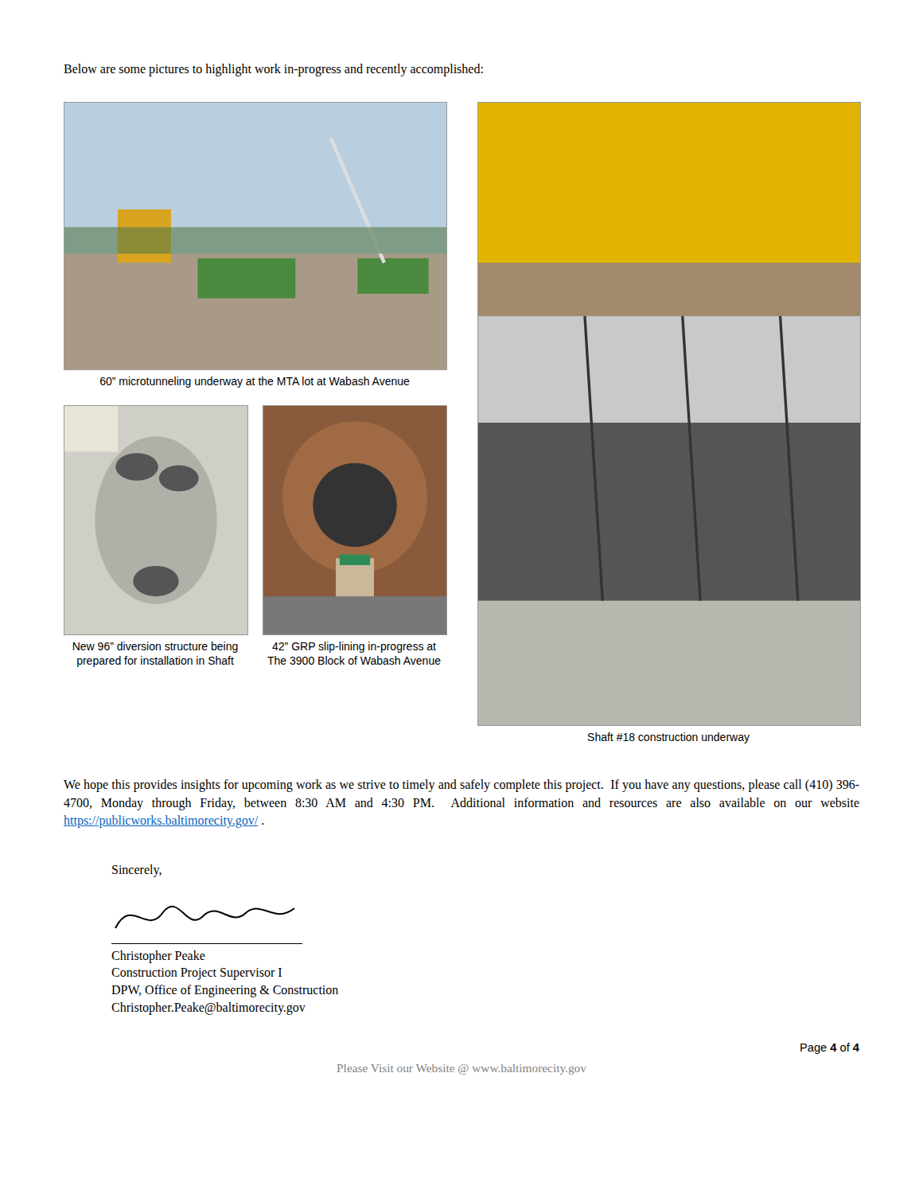Below are some pictures to highlight work in-progress and recently accomplished:
60” microtunneling underway at the MTA lot at Wabash Avenue
New 96” diversion structure being prepared for installation in Shaft
42” GRP slip-lining in-progress at The 3900 Block of Wabash Avenue
Shaft #18 construction underway
We hope this provides insights for upcoming work as we strive to timely and safely complete this project. If you have any questions, please call (410) 396-4700, Monday through Friday, between 8:30 AM and 4:30 PM. Additional information and resources are also available on our website https://publicworks.baltimorecity.gov/ .
Sincerely,
Christopher Peake
Construction Project Supervisor I
DPW, Office of Engineering & Construction
Christopher.Peake@baltimorecity.gov
Page 4 of 4
Please Visit our Website @ www.baltimorecity.gov